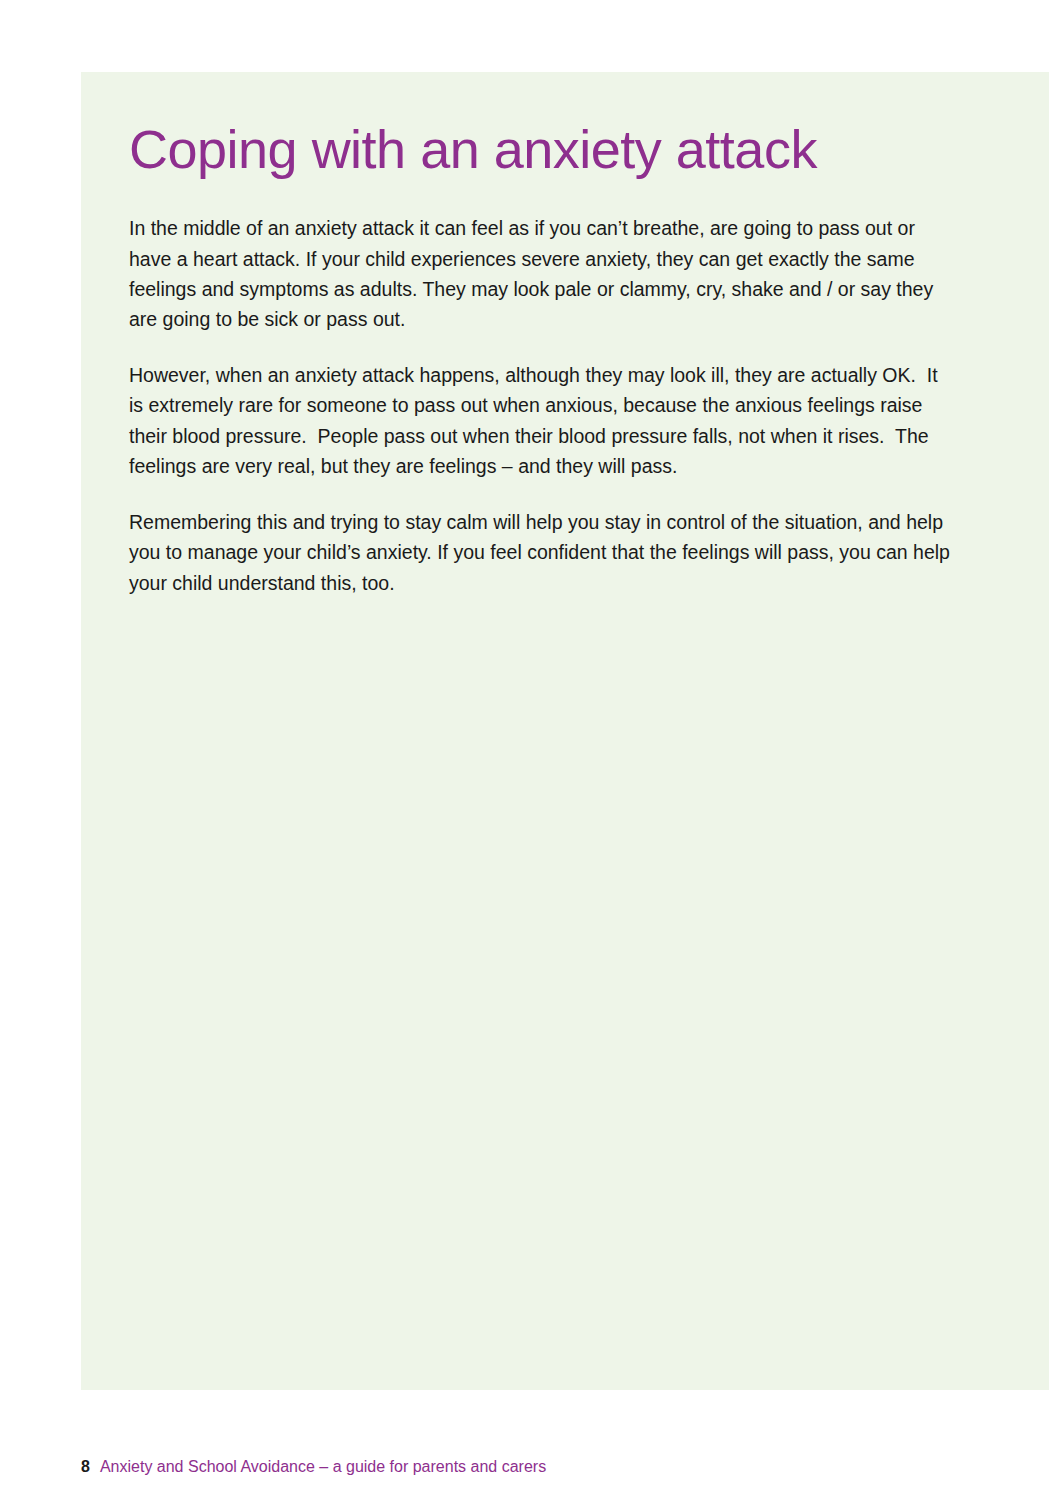Coping with an anxiety attack
In the middle of an anxiety attack it can feel as if you can’t breathe, are going to pass out or have a heart attack. If your child experiences severe anxiety, they can get exactly the same feelings and symptoms as adults. They may look pale or clammy, cry, shake and / or say they are going to be sick or pass out.
However, when an anxiety attack happens, although they may look ill, they are actually OK. It is extremely rare for someone to pass out when anxious, because the anxious feelings raise their blood pressure. People pass out when their blood pressure falls, not when it rises. The feelings are very real, but they are feelings – and they will pass.
Remembering this and trying to stay calm will help you stay in control of the situation, and help you to manage your child’s anxiety. If you feel confident that the feelings will pass, you can help your child understand this, too.
8 Anxiety and School Avoidance – a guide for parents and carers